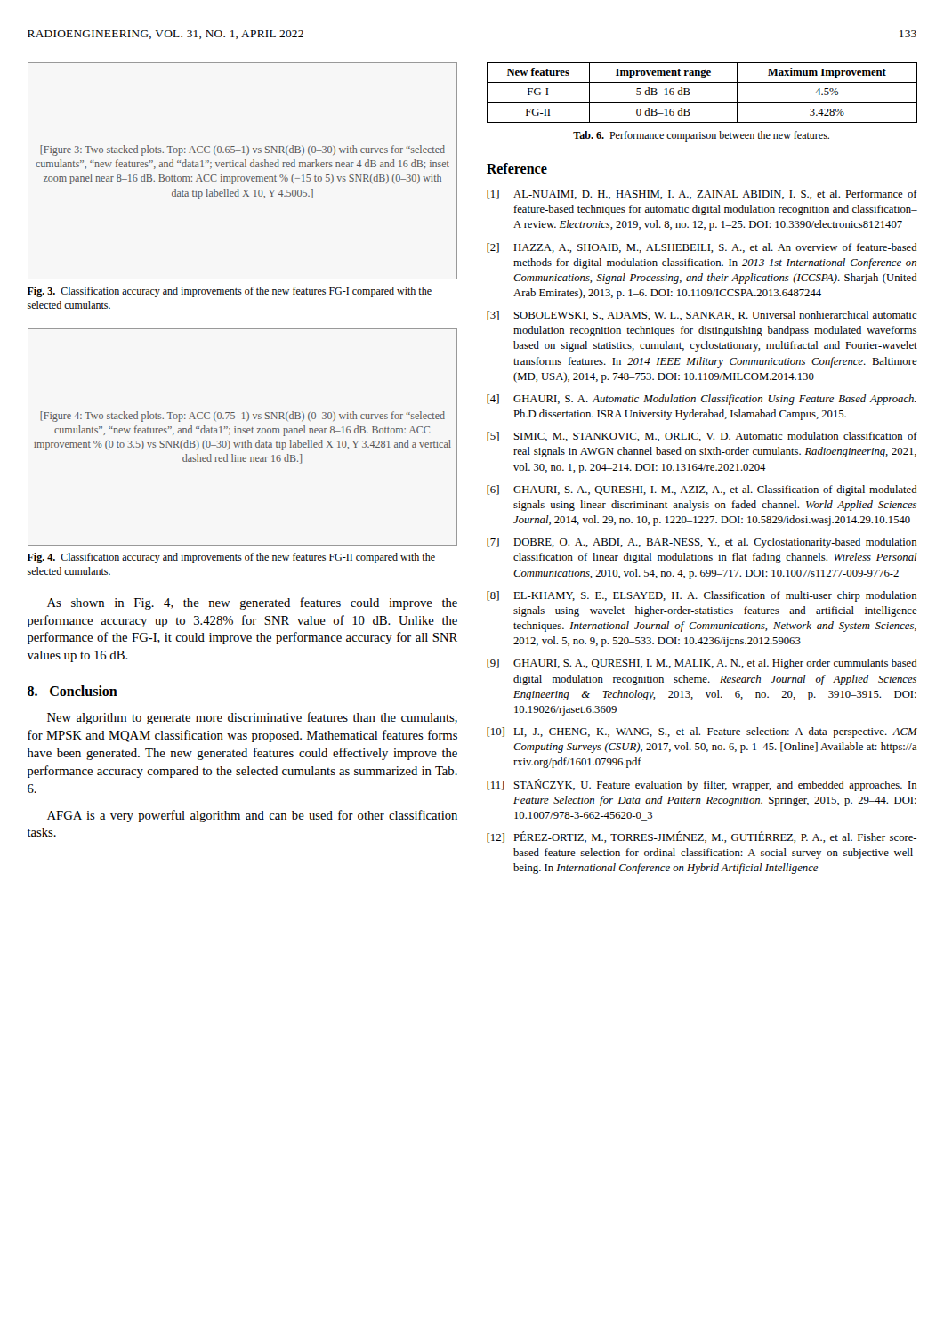RADIOENGINEERING, VOL. 31, NO. 1, APRIL 2022 133
[Figure 3: Two stacked plots. Top: ACC (0.65–1) vs SNR(dB) (0–30) with curves for “selected cumulants”, “new features”, and “data1”; vertical dashed red markers near 4 dB and 16 dB; inset zoom panel near 8–16 dB. Bottom: ACC improvement % (−15 to 5) vs SNR(dB) (0–30) with data tip labelled X 10, Y 4.5005.]
Fig. 3. Classification accuracy and improvements of the new features FG-I compared with the selected cumulants.
[Figure 4: Two stacked plots. Top: ACC (0.75–1) vs SNR(dB) (0–30) with curves for “selected cumulants”, “new features”, and “data1”; inset zoom panel near 8–16 dB. Bottom: ACC improvement % (0 to 3.5) vs SNR(dB) (0–30) with data tip labelled X 10, Y 3.4281 and a vertical dashed red line near 16 dB.]
Fig. 4. Classification accuracy and improvements of the new features FG-II compared with the selected cumulants.
As shown in Fig. 4, the new generated features could improve the performance accuracy up to 3.428% for SNR value of 10 dB. Unlike the performance of the FG-I, it could improve the performance accuracy for all SNR values up to 16 dB.
8. Conclusion
New algorithm to generate more discriminative features than the cumulants, for MPSK and MQAM classification was proposed. Mathematical features forms have been generated. The new generated features could effectively improve the performance accuracy compared to the selected cumulants as summarized in Tab. 6.
AFGA is a very powerful algorithm and can be used for other classification tasks.
Tab. 6. Performance comparison between the new features.
| New features | Improvement range | Maximum Improvement |
| --- | --- | --- |
| FG-I | 5 dB–16 dB | 4.5% |
| FG-II | 0 dB–16 dB | 3.428% |
Reference
[1] AL-NUAIMI, D. H., HASHIM, I. A., ZAINAL ABIDIN, I. S., et al. Performance of feature-based techniques for automatic digital modulation recognition and classification–A review. Electronics, 2019, vol. 8, no. 12, p. 1–25. DOI: 10.3390/electronics8121407
[2] HAZZA, A., SHOAIB, M., ALSHEBEILI, S. A., et al. An overview of feature-based methods for digital modulation classification. In 2013 1st International Conference on Communications, Signal Processing, and their Applications (ICCSPA). Sharjah (United Arab Emirates), 2013, p. 1–6. DOI: 10.1109/ICCSPA.2013.6487244
[3] SOBOLEWSKI, S., ADAMS, W. L., SANKAR, R. Universal nonhierarchical automatic modulation recognition techniques for distinguishing bandpass modulated waveforms based on signal statistics, cumulant, cyclostationary, multifractal and Fourier-wavelet transforms features. In 2014 IEEE Military Communications Conference. Baltimore (MD, USA), 2014, p. 748–753. DOI: 10.1109/MILCOM.2014.130
[4] GHAURI, S. A. Automatic Modulation Classification Using Feature Based Approach. Ph.D dissertation. ISRA University Hyderabad, Islamabad Campus, 2015.
[5] SIMIC, M., STANKOVIC, M., ORLIC, V. D. Automatic modulation classification of real signals in AWGN channel based on sixth-order cumulants. Radioengineering, 2021, vol. 30, no. 1, p. 204–214. DOI: 10.13164/re.2021.0204
[6] GHAURI, S. A., QURESHI, I. M., AZIZ, A., et al. Classification of digital modulated signals using linear discriminant analysis on faded channel. World Applied Sciences Journal, 2014, vol. 29, no. 10, p. 1220–1227. DOI: 10.5829/idosi.wasj.2014.29.10.1540
[7] DOBRE, O. A., ABDI, A., BAR-NESS, Y., et al. Cyclostationarity-based modulation classification of linear digital modulations in flat fading channels. Wireless Personal Communications, 2010, vol. 54, no. 4, p. 699–717. DOI: 10.1007/s11277-009-9776-2
[8] EL-KHAMY, S. E., ELSAYED, H. A. Classification of multi-user chirp modulation signals using wavelet higher-order-statistics features and artificial intelligence techniques. International Journal of Communications, Network and System Sciences, 2012, vol. 5, no. 9, p. 520–533. DOI: 10.4236/ijcns.2012.59063
[9] GHAURI, S. A., QURESHI, I. M., MALIK, A. N., et al. Higher order cummulants based digital modulation recognition scheme. Research Journal of Applied Sciences Engineering & Technology, 2013, vol. 6, no. 20, p. 3910–3915. DOI: 10.19026/rjaset.6.3609
[10] LI, J., CHENG, K., WANG, S., et al. Feature selection: A data perspective. ACM Computing Surveys (CSUR), 2017, vol. 50, no. 6, p. 1–45. [Online] Available at: https://arxiv.org/pdf/1601.07996.pdf
[11] STAŃCZYK, U. Feature evaluation by filter, wrapper, and embedded approaches. In Feature Selection for Data and Pattern Recognition. Springer, 2015, p. 29–44. DOI: 10.1007/978-3-662-45620-0_3
[12] PÉREZ-ORTIZ, M., TORRES-JIMÉNEZ, M., GUTIÉRREZ, P. A., et al. Fisher score-based feature selection for ordinal classification: A social survey on subjective well-being. In International Conference on Hybrid Artificial Intelligence